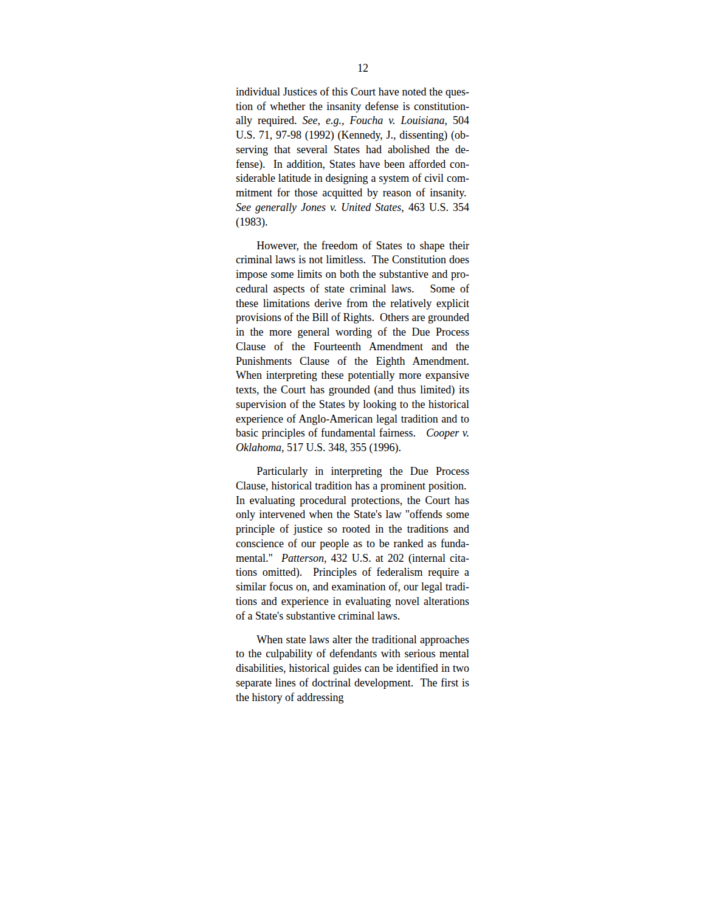12
individual Justices of this Court have noted the question of whether the insanity defense is constitutionally required. See, e.g., Foucha v. Louisiana, 504 U.S. 71, 97-98 (1992) (Kennedy, J., dissenting) (observing that several States had abolished the defense). In addition, States have been afforded considerable latitude in designing a system of civil commitment for those acquitted by reason of insanity. See generally Jones v. United States, 463 U.S. 354 (1983).
However, the freedom of States to shape their criminal laws is not limitless. The Constitution does impose some limits on both the substantive and procedural aspects of state criminal laws. Some of these limitations derive from the relatively explicit provisions of the Bill of Rights. Others are grounded in the more general wording of the Due Process Clause of the Fourteenth Amendment and the Punishments Clause of the Eighth Amendment. When interpreting these potentially more expansive texts, the Court has grounded (and thus limited) its supervision of the States by looking to the historical experience of Anglo-American legal tradition and to basic principles of fundamental fairness. Cooper v. Oklahoma, 517 U.S. 348, 355 (1996).
Particularly in interpreting the Due Process Clause, historical tradition has a prominent position. In evaluating procedural protections, the Court has only intervened when the State's law "offends some principle of justice so rooted in the traditions and conscience of our people as to be ranked as fundamental." Patterson, 432 U.S. at 202 (internal citations omitted). Principles of federalism require a similar focus on, and examination of, our legal traditions and experience in evaluating novel alterations of a State's substantive criminal laws.
When state laws alter the traditional approaches to the culpability of defendants with serious mental disabilities, historical guides can be identified in two separate lines of doctrinal development. The first is the history of addressing